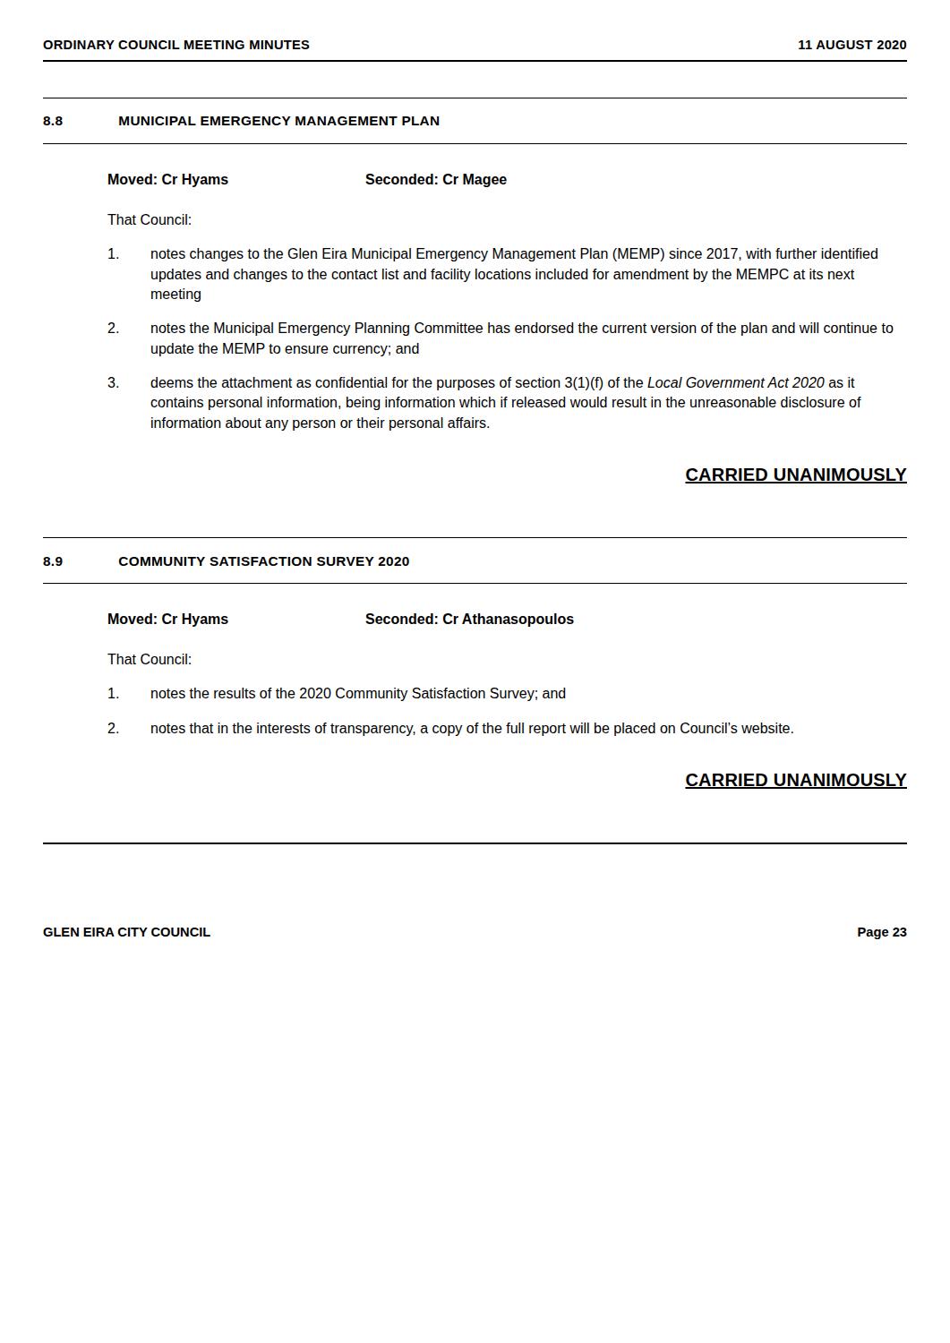ORDINARY COUNCIL MEETING MINUTES 11 AUGUST 2020
8.8 MUNICIPAL EMERGENCY MANAGEMENT PLAN
Moved: Cr Hyams Seconded: Cr Magee
That Council:
notes changes to the Glen Eira Municipal Emergency Management Plan (MEMP) since 2017, with further identified updates and changes to the contact list and facility locations included for amendment by the MEMPC at its next meeting
notes the Municipal Emergency Planning Committee has endorsed the current version of the plan and will continue to update the MEMP to ensure currency; and
deems the attachment as confidential for the purposes of section 3(1)(f) of the Local Government Act 2020 as it contains personal information, being information which if released would result in the unreasonable disclosure of information about any person or their personal affairs.
CARRIED UNANIMOUSLY
8.9 COMMUNITY SATISFACTION SURVEY 2020
Moved: Cr Hyams Seconded: Cr Athanasopoulos
That Council:
notes the results of the 2020 Community Satisfaction Survey; and
notes that in the interests of transparency, a copy of the full report will be placed on Council’s website.
CARRIED UNANIMOUSLY
GLEN EIRA CITY COUNCIL Page 23